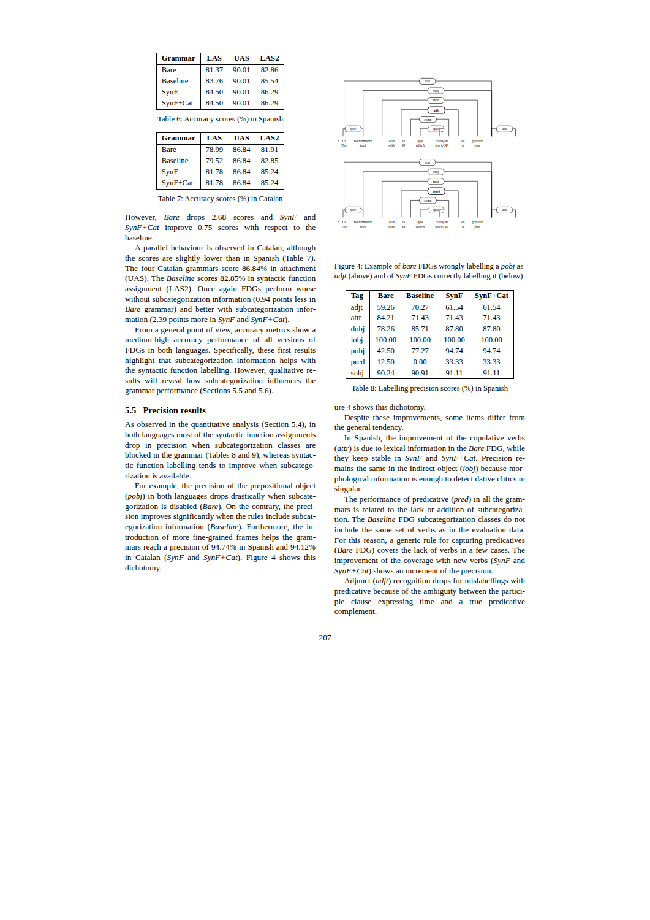| Grammar | LAS | UAS | LAS2 |
| --- | --- | --- | --- |
| Bare | 81.37 | 90.01 | 82.86 |
| Baseline | 83.76 | 90.01 | 85.54 |
| SynF | 84.50 | 90.01 | 86.29 |
| SynF+Cat | 84.50 | 90.01 | 86.29 |
Table 6: Accuracy scores (%) in Spanish
| Grammar | LAS | UAS | LAS2 |
| --- | --- | --- | --- |
| Bare | 78.99 | 86.84 | 81.91 |
| Baseline | 79.52 | 86.84 | 82.85 |
| SynF | 81.78 | 86.84 | 85.24 |
| SynF+Cat | 81.78 | 86.84 | 85.24 |
Table 7: Accuracy scores (%) in Catalan
However, Bare drops 2.68 scores and SynF and SynF+Cat improve 0.75 scores with respect to the baseline.
A parallel behaviour is observed in Catalan, although the scores are slightly lower than in Spanish (Table 7). The four Catalan grammars score 86.84% in attachment (UAS). The Baseline scores 82.85% in syntactic function assignment (LAS2). Once again FDGs perform worse without subcategorization information (0.94 points less in Bare grammar) and better with subcategorization information (2.39 points more in SynF and SynF+Cat).
From a general point of view, accuracy metrics show a medium-high accuracy performance of all versions of FDGs in both languages. Specifically, these first results highlight that subcategorization information helps with the syntactic function labelling. However, qualitative results will reveal how subcategorization influences the grammar performance (Sections 5.5 and 5.6).
5.5 Precision results
As observed in the quantitative analysis (Section 5.4), in both languages most of the syntactic function assignments drop in precision when subcategorization classes are blocked in the grammar (Tables 8 and 9), whereas syntactic function labelling tends to improve when subcategorization is available.
For example, the precision of the prepositional object (pobj) in both languages drops drastically when subcategorization is disabled (Bare). On the contrary, the precision improves significantly when the rules include subcategorization information (Baseline). Furthermore, the introduction of more fine-grained frames helps the grammars reach a precision of 94.74% in Spanish and 94.12% in Catalan (SynF and SynF+Cat). Figure 4 shows this dichotomy.
root subj mod adjt comp spec spec attr * La herramienta con la que trabajan es gratuita The tool with Ø which work-3P is free root subj mod pobj comp spec spec attr * La herramienta con la que trabajan es gratuita The tool with Ø which work-3P is free
Figure 4: Example of bare FDGs wrongly labelling a pobj as adjt (above) and of SynF FDGs correctly labelling it (below)
| Tag | Bare | Baseline | SynF | SynF+Cat |
| --- | --- | --- | --- | --- |
| adjt | 59.26 | 70.27 | 61.54 | 61.54 |
| attr | 84.21 | 71.43 | 71.43 | 71.43 |
| dobj | 78.26 | 85.71 | 87.80 | 87.80 |
| iobj | 100.00 | 100.00 | 100.00 | 100.00 |
| pobj | 42.50 | 77.27 | 94.74 | 94.74 |
| pred | 12.50 | 0.00 | 33.33 | 33.33 |
| subj | 90.24 | 90.91 | 91.11 | 91.11 |
Table 8: Labelling precision scores (%) in Spanish
ure 4 shows this dichotomy.
Despite these improvements, some items differ from the general tendency.
In Spanish, the improvement of the copulative verbs (attr) is due to lexical information in the Bare FDG, while they keep stable in SynF and SynF+Cat. Precision remains the same in the indirect object (iobj) because morphological information is enough to detect dative clitics in singular.
The performance of predicative (pred) in all the grammars is related to the lack or addition of subcategorization. The Baseline FDG subcategorization classes do not include the same set of verbs as in the evaluation data. For this reason, a generic rule for capturing predicatives (Bare FDG) covers the lack of verbs in a few cases. The improvement of the coverage with new verbs (SynF and SynF+Cat) shows an increment of the precision.
Adjunct (adjt) recognition drops for mislabellings with predicative because of the ambiguity between the participle clause expressing time and a true predicative complement.
207